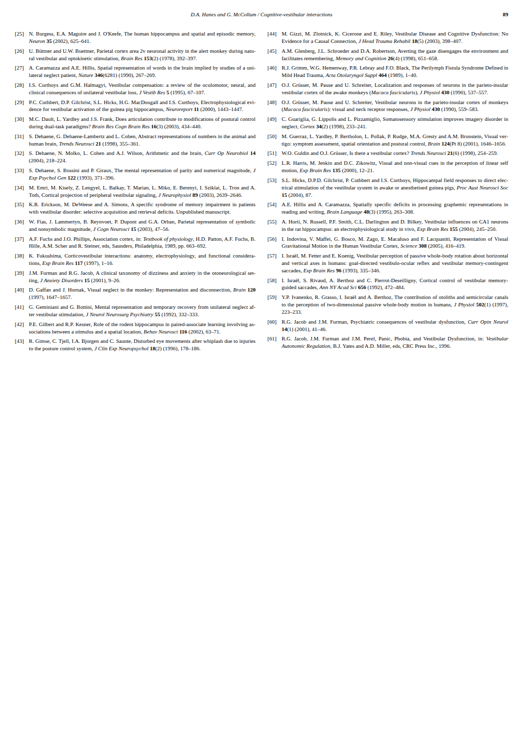D.A. Hanes and G. McCollum / Cognitive-vestibular interactions 89
[25] N. Burgess, E.A. Maguire and J. O'Keefe, The human hippocampus and spatial and episodic memory, Neuron 35 (2002), 625–641.
[26] U. Büttner and U.W. Buettner, Parietal cortex area 2v neuronal activity in the alert monkey during natural vestibular and optokinetic stimulation, Brain Res 153(2) (1978), 392–397.
[27] A. Caramazza and A.E. Hillis, Spatial representation of words in the brain implied by studies of a unilateral neglect patient, Nature 346(6281) (1990), 267–269.
[28] I.S. Curthoys and G.M. Halmagyi, Vestibular compensation: a review of the oculomotor, neural, and clinical consequences of unilateral vestibular loss, J Vestib Res 5 (1995), 67–107.
[29] P.C. Cuthbert, D.P. Gilchrist, S.L. Hicks, H.G. MacDougall and I.S. Curthoys, Electrophysiological evidence for vestibular activation of the guinea pig hippocampus, Neuroreport 11 (2000), 1443–1447.
[30] M.C. Dault, L. Yardley and J.S. Frank, Does articulation contribute to modifications of postural control during dual-task paradigms? Brain Res Cogn Brain Res 16(3) (2003), 434–440.
[31] S. Dehaene, G. Dehaene-Lambertz and L. Cohen, Abstract representations of numbers in the animal and human brain, Trends Neurosci 21 (1998), 355–361.
[32] S. Dehaene, N. Molko, L. Cohen and A.J. Wilson, Arithmetic and the brain, Curr Op Neurobiol 14 (2004), 218–224.
[33] S. Dehaene, S. Bossini and P. Giraux, The mental representation of parity and numerical magnitude, J Exp Psychol Gen 122 (1993), 371–396.
[34] M. Emri, M. Kisely, Z. Lengyel, L. Balkay, T. Marian, L. Miko, E. Berenyi, I. Sziklai, L. Tron and A. Toth, Cortical projection of peripheral vestibular signaling, J Neurophysiol 89 (2003), 2639–2646.
[35] K.R. Erickson, M. DeWeese and A. Simons, A specific syndrome of memory impairment in patients with vestibular disorder: selective acquisition and retrieval deficits. Unpublished manuscript.
[36] W. Fias, J. Lammertyn, B. Reynvoet, P. Dupont and G.A. Orban, Parietal representation of symbolic and nonsymbolic magnitude, J Cogn Neurosci 15 (2003), 47–56.
[37] A.F. Fuchs and J.O. Phillips, Association cortex, in: Textbook of physiology, H.D. Patton, A.F. Fuchs, B. Hille, A.M. Scher and R. Steiner, eds, Saunders, Philadelphia, 1989, pp. 663–692.
[38] K. Fukushima, Corticovestibular interactions: anatomy, electrophysiology, and functional considerations, Exp Brain Res 117 (1997), 1–16.
[39] J.M. Furman and R.G. Jacob, A clinical taxonomy of dizziness and anxiety in the otoneurological setting, J Anxiety Disorders 15 (2001), 9–26.
[40] D. Gaffan and J. Hornak, Visual neglect in the monkey: Representation and disconnection, Brain 120 (1997), 1647–1657.
[41] G. Geminiani and G. Bottini, Mental representation and temporary recovery from unilateral neglect after vestibular stimulation, J Neurol Neurosurg Psychiatry 55 (1992), 332–333.
[42] P.E. Gilbert and R.P. Kesner, Role of the rodent hippocampus in paired-associate learning involving associations between a stimulus and a spatial location, Behav Neurosci 116 (2002), 63–71.
[43] R. Gimse, C. Tjell, I.A. Bjorgen and C. Saunte, Disturbed eye movements after whiplash due to injuries to the posture control system, J Clin Exp Neuropsychol 18(2) (1996), 178–186.
[44] M. Gizzi, M. Zlotnick, K. Cicerone and E. Riley, Vestibular Disease and Cognitive Dysfunction: No Evidence for a Causal Connection, J Head Trauma Rehabil 18(5) (2003), 398–407.
[45] A.M. Glenberg, J.L. Schroeder and D.A. Robertson, Averting the gaze disengages the environment and facilitates remembering, Memory and Cognition 26(4) (1998), 651–658.
[46] R.J. Grimm, W.G. Hemenway, P.R. Lebray and F.O. Black, The Perilymph Fistula Syndrome Defined in Mild Head Trauma, Acta Otolaryngol Suppl 464 (1989), 1–40.
[47] O.J. Grüsser, M. Pause and U. Schreiter, Localization and responses of neurons in the parieto-insular vestibular cortex of the awake monkeys (Macaca fascicularis), J Physiol 430 (1990), 537–557.
[48] O.J. Grüsser, M. Pause and U. Schreiter, Vestibular neurons in the parieto-insular cortex of monkeys (Macaca fascicularis): visual and neck receptor responses, J Physiol 430 (1990), 559–583.
[49] C. Guariglia, G. Lippolis and L. Pizzamiglio, Somatosensory stimulation improves imagery disorder in neglect, Cortex 34(2) (1998), 233–241.
[50] M. Guerraz, L. Yardley, P. Bertholon, L. Pollak, P. Rudge, M.A. Gresty and A.M. Bronstein, Visual vertigo: symptom assessment, spatial orientation and postural control, Brain 124(Pt 8) (2001), 1646–1656.
[51] W.O. Guldin and O.J. Grüsser, Is there a vestibular cortex? Trends Neurosci 21(6) (1998), 254–259.
[52] L.R. Harris, M. Jenkin and D.C. Zikowitz, Visual and non-visual cues in the perception of linear self motion, Exp Brain Res 135 (2000), 12–21.
[53] S.L. Hicks, D.P.D. Gilchrist, P. Cuthbert and I.S. Curthoys, Hippocampal field responses to direct electrical stimulation of the vestibular system in awake or anesthetised guinea pigs, Proc Aust Neurosci Soc 15 (2004), 87.
[54] A.E. Hillis and A. Caramazza, Spatially specific deficits in processing graphemic representations in reading and writing, Brain Language 48(3) (1995), 263–308.
[55] A. Horii, N. Russell, P.F. Smith, C.L. Darlington and D. Bilkey, Vestibular influences on CA1 neurons in the rat hippocampus: an electrophysiological study in vivo, Exp Brain Res 155 (2004), 245–250.
[56] I. Indovina, V. Maffei, G. Bosco, M. Zago, E. Macaluso and F. Lacquaniti, Representation of Visual Gravitational Motion in the Human Vestibular Cortex, Science 308 (2005), 416–419.
[57] I. Israël, M. Fetter and E. Koenig, Vestibular perception of passive whole-body rotation about horizontal and vertical axes in humans: goal-directed vestibulo-ocular reflex and vestibular memory-contingent saccades, Exp Brain Res 96 (1993), 335–346.
[58] I. Israël, S. Rivaud, A. Berthoz and C. Pierrot-Deseilligny, Cortical control of vestibular memory-guided saccades, Ann NY Acad Sci 656 (1992), 472–484.
[59] Y.P. Ivanenko, R. Grasso, I. Israël and A. Berthoz, The contribution of otoliths and semicircular canals to the perception of two-dimensional passive whole-body motion in humans, J Physiol 502(1) (1997), 223–233.
[60] R.G. Jacob and J.M. Furman, Psychiatric consequences of vestibular dysfunction, Curr Opin Neurol 14(1) (2001), 41–46.
[61] R.G. Jacob, J.M. Furman and J.M. Perel, Panic, Phobia, and Vestibular Dysfunction, in: Vestibular Autonomic Regulation, B.J. Yates and A.D. Miller, eds, CRC Press Inc., 1996.